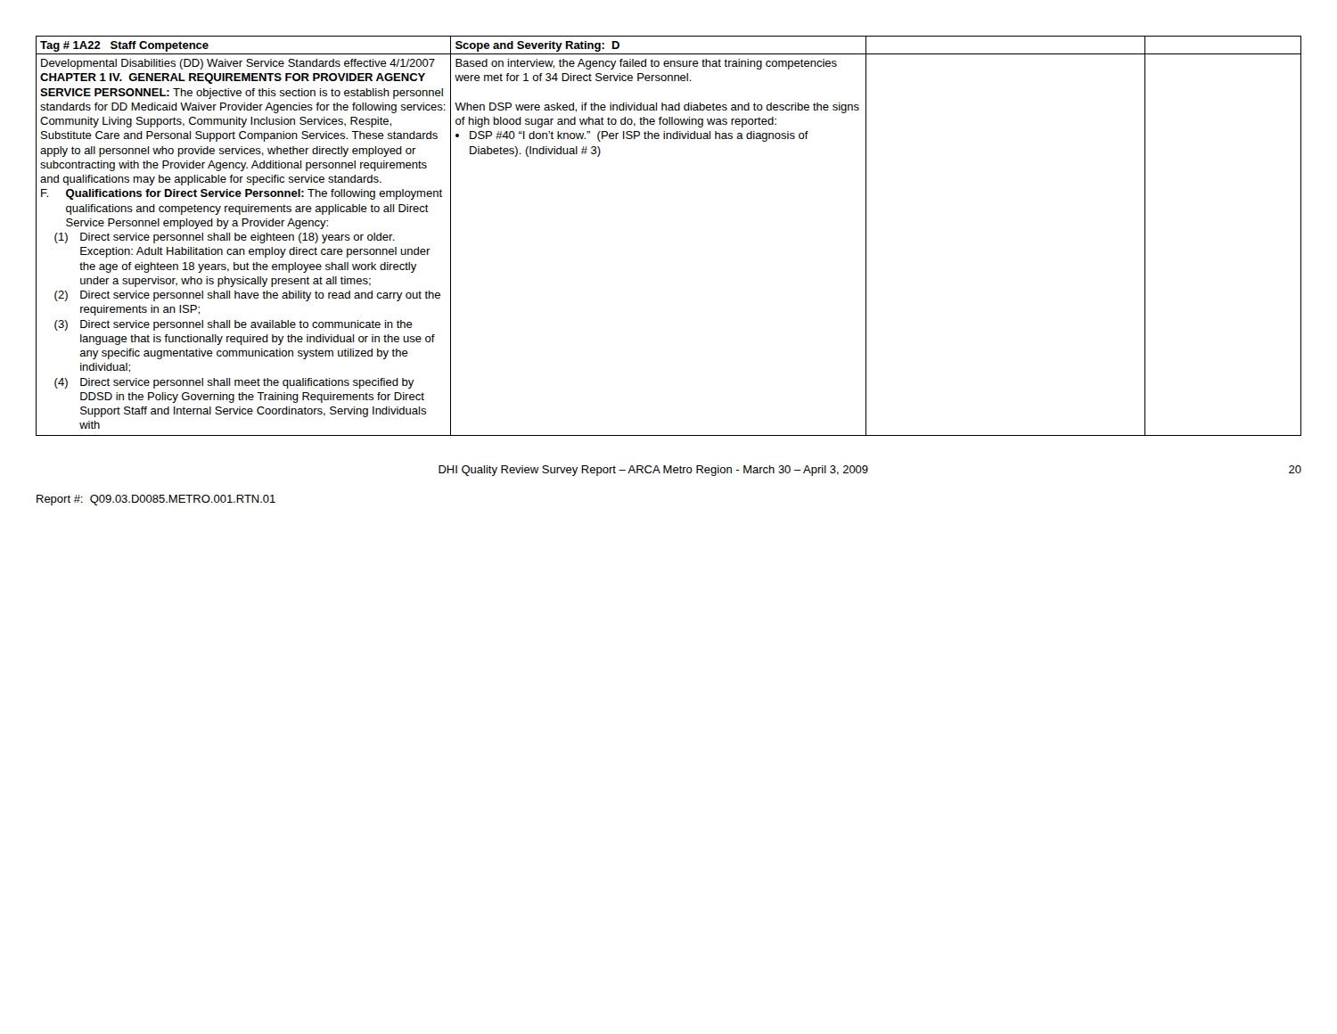| Tag # 1A22 Staff Competence | Scope and Severity Rating: D | | |
| --- | --- | --- | --- |
| Developmental Disabilities (DD) Waiver Service Standards effective 4/1/2007 CHAPTER 1 IV. GENERAL REQUIREMENTS FOR PROVIDER AGENCY SERVICE PERSONNEL: The objective of this section is to establish personnel standards for DD Medicaid Waiver Provider Agencies for the following services: Community Living Supports, Community Inclusion Services, Respite, Substitute Care and Personal Support Companion Services. These standards apply to all personnel who provide services, whether directly employed or subcontracting with the Provider Agency. Additional personnel requirements and qualifications may be applicable for specific service standards. F. Qualifications for Direct Service Personnel: The following employment qualifications and competency requirements are applicable to all Direct Service Personnel employed by a Provider Agency: (1) Direct service personnel shall be eighteen (18) years or older. Exception: Adult Habilitation can employ direct care personnel under the age of eighteen 18 years, but the employee shall work directly under a supervisor, who is physically present at all times; (2) Direct service personnel shall have the ability to read and carry out the requirements in an ISP; (3) Direct service personnel shall be available to communicate in the language that is functionally required by the individual or in the use of any specific augmentative communication system utilized by the individual; (4) Direct service personnel shall meet the qualifications specified by DDSD in the Policy Governing the Training Requirements for Direct Support Staff and Internal Service Coordinators, Serving Individuals with | Based on interview, the Agency failed to ensure that training competencies were met for 1 of 34 Direct Service Personnel. When DSP were asked, if the individual had diabetes and to describe the signs of high blood sugar and what to do, the following was reported: DSP #40 “I don’t know.” (Per ISP the individual has a diagnosis of Diabetes). (Individual # 3) | | |
DHI Quality Review Survey Report – ARCA Metro Region - March 30 – April 3, 2009
20
Report #: Q09.03.D0085.METRO.001.RTN.01